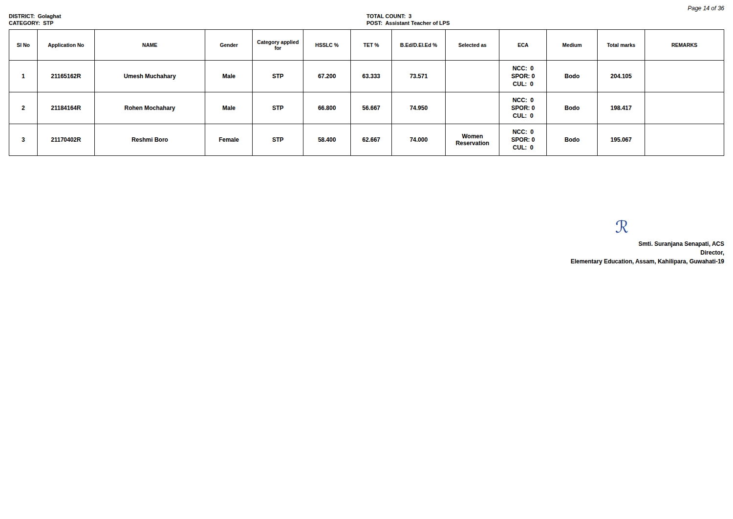Page 14 of 36
| DISTRICT: Golaghat | TOTAL COUNT: 3 |
| CATEGORY: STP | POST: Assistant Teacher of LPS |
| Sl No | Application No | NAME | Gender | Category applied for | HSSLC % | TET % | B.Ed/D.El.Ed % | Selected as | ECA | Medium | Total marks | REMARKS |
| --- | --- | --- | --- | --- | --- | --- | --- | --- | --- | --- | --- | --- |
| 1 | 21165162R | Umesh Muchahary | Male | STP | 67.200 | 63.333 | 73.571 | | NCC: 0 SPOR: 0 CUL: 0 | Bodo | 204.105 | |
| 2 | 21184164R | Rohen Mochahary | Male | STP | 66.800 | 56.667 | 74.950 | | NCC: 0 SPOR: 0 CUL: 0 | Bodo | 198.417 | |
| 3 | 21170402R | Reshmi Boro | Female | STP | 58.400 | 62.667 | 74.000 | Women Reservation | NCC: 0 SPOR: 0 CUL: 0 | Bodo | 195.067 | |
ℛ
Smti. Suranjana Senapati, ACS
Director,
Elementary Education, Assam, Kahilipara, Guwahati-19